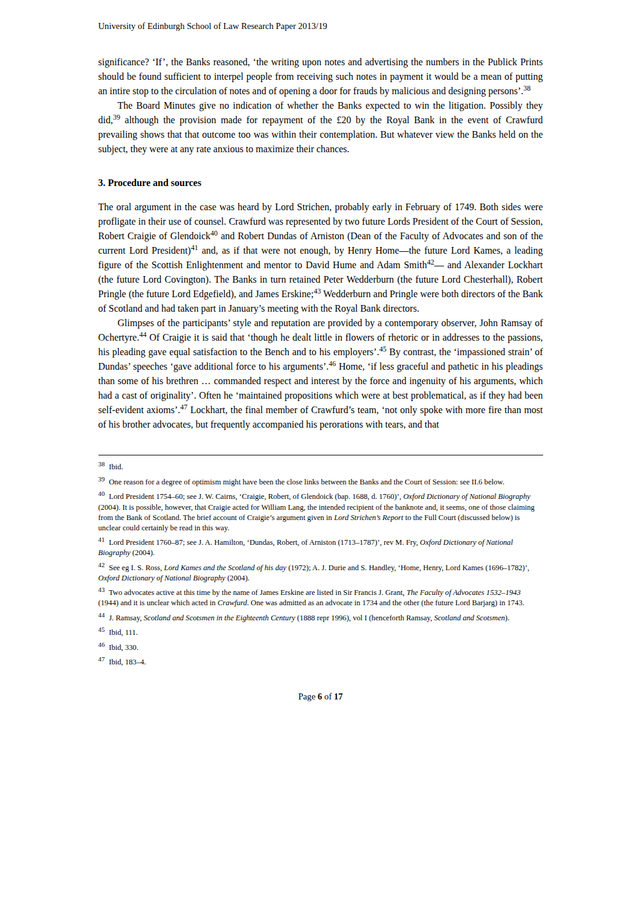University of Edinburgh School of Law Research Paper 2013/19
significance? ‘If’, the Banks reasoned, ‘the writing upon notes and advertising the numbers in the Publick Prints should be found sufficient to interpel people from receiving such notes in payment it would be a mean of putting an intire stop to the circulation of notes and of opening a door for frauds by malicious and designing persons’.38
The Board Minutes give no indication of whether the Banks expected to win the litigation. Possibly they did,39 although the provision made for repayment of the £20 by the Royal Bank in the event of Crawfurd prevailing shows that that outcome too was within their contemplation. But whatever view the Banks held on the subject, they were at any rate anxious to maximize their chances.
3. Procedure and sources
The oral argument in the case was heard by Lord Strichen, probably early in February of 1749. Both sides were profligate in their use of counsel. Crawfurd was represented by two future Lords President of the Court of Session, Robert Craigie of Glendoick40 and Robert Dundas of Arniston (Dean of the Faculty of Advocates and son of the current Lord President)41 and, as if that were not enough, by Henry Home—the future Lord Kames, a leading figure of the Scottish Enlightenment and mentor to David Hume and Adam Smith42— and Alexander Lockhart (the future Lord Covington). The Banks in turn retained Peter Wedderburn (the future Lord Chesterhall), Robert Pringle (the future Lord Edgefield), and James Erskine;43 Wedderburn and Pringle were both directors of the Bank of Scotland and had taken part in January’s meeting with the Royal Bank directors.
Glimpses of the participants’ style and reputation are provided by a contemporary observer, John Ramsay of Ochertyre.44 Of Craigie it is said that ‘though he dealt little in flowers of rhetoric or in addresses to the passions, his pleading gave equal satisfaction to the Bench and to his employers’.45 By contrast, the ‘impassioned strain’ of Dundas’ speeches ‘gave additional force to his arguments’.46 Home, ‘if less graceful and pathetic in his pleadings than some of his brethren … commanded respect and interest by the force and ingenuity of his arguments, which had a cast of originality’. Often he ‘maintained propositions which were at best problematical, as if they had been self-evident axioms’.47 Lockhart, the final member of Crawfurd’s team, ‘not only spoke with more fire than most of his brother advocates, but frequently accompanied his perorations with tears, and that
38 Ibid.
39 One reason for a degree of optimism might have been the close links between the Banks and the Court of Session: see II.6 below.
40 Lord President 1754–60; see J. W. Cairns, ‘Craigie, Robert, of Glendoick (bap. 1688, d. 1760)’, Oxford Dictionary of National Biography (2004). It is possible, however, that Craigie acted for William Lang, the intended recipient of the banknote and, it seems, one of those claiming from the Bank of Scotland. The brief account of Craigie’s argument given in Lord Strichen’s Report to the Full Court (discussed below) is unclear could certainly be read in this way.
41 Lord President 1760–87; see J. A. Hamilton, ‘Dundas, Robert, of Arniston (1713–1787)’, rev M. Fry, Oxford Dictionary of National Biography (2004).
42 See eg I. S. Ross, Lord Kames and the Scotland of his day (1972); A. J. Durie and S. Handley, ‘Home, Henry, Lord Kames (1696–1782)’, Oxford Dictionary of National Biography (2004).
43 Two advocates active at this time by the name of James Erskine are listed in Sir Francis J. Grant, The Faculty of Advocates 1532–1943 (1944) and it is unclear which acted in Crawfurd. One was admitted as an advocate in 1734 and the other (the future Lord Barjarg) in 1743.
44 J. Ramsay, Scotland and Scotsmen in the Eighteenth Century (1888 repr 1996), vol I (henceforth Ramsay, Scotland and Scotsmen).
45 Ibid, 111.
46 Ibid, 330.
47 Ibid, 183–4.
Page 6 of 17